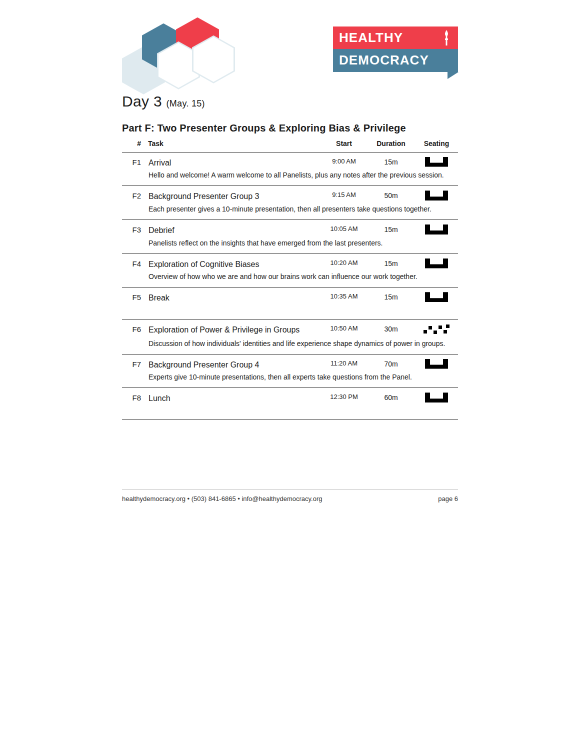HEALTHY
DEMOCRACY
Day 3 (May. 15)
Part F: Two Presenter Groups & Exploring Bias & Privilege
| # | Task | Start | Duration | Seating |
| --- | --- | --- | --- | --- |
| F1 | Arrival | 9:00 AM | 15m | |
| | Hello and welcome! A warm welcome to all Panelists, plus any notes after the previous session. |
| F2 | Background Presenter Group 3 | 9:15 AM | 50m | |
| | Each presenter gives a 10-minute presentation, then all presenters take questions together. |
| F3 | Debrief | 10:05 AM | 15m | |
| | Panelists reflect on the insights that have emerged from the last presenters. |
| F4 | Exploration of Cognitive Biases | 10:20 AM | 15m | |
| | Overview of how who we are and how our brains work can influence our work together. |
| F5 | Break | 10:35 AM | 15m | |
| F6 | Exploration of Power & Privilege in Groups | 10:50 AM | 30m | |
| | Discussion of how individuals' identities and life experience shape dynamics of power in groups. |
| F7 | Background Presenter Group 4 | 11:20 AM | 70m | |
| | Experts give 10-minute presentations, then all experts take questions from the Panel. |
| F8 | Lunch | 12:30 PM | 60m | |
healthydemocracy.org • (503) 841-6865 • info@healthydemocracy.org
page 6